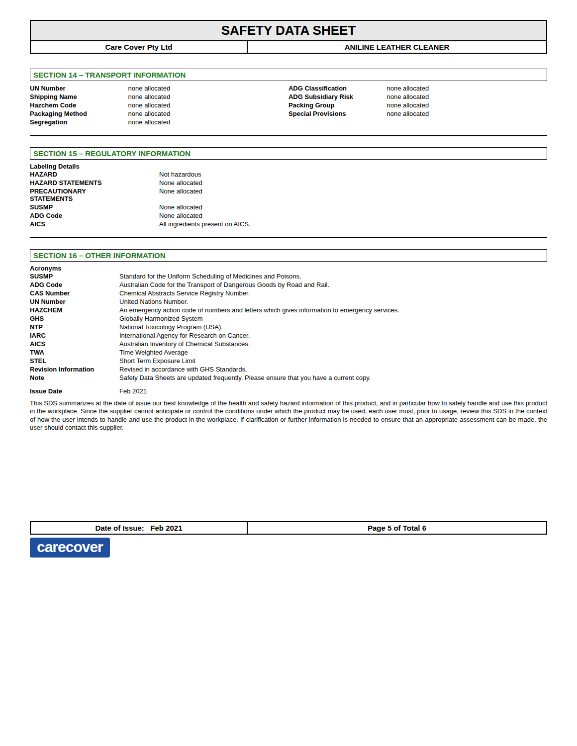| SAFETY DATA SHEET |
| Care Cover Pty Ltd | ANILINE LEATHER CLEANER |
SECTION 14 – TRANSPORT INFORMATION
| UN Number | none allocated | ADG Classification | none allocated |
| Shipping Name | none allocated | ADG Subsidiary Risk | none allocated |
| Hazchem Code | none allocated | Packing Group | none allocated |
| Packaging Method | none allocated | Special Provisions | none allocated |
| Segregation | none allocated | | |
SECTION 15 – REGULATORY INFORMATION
Labeling Details
| HAZARD | Not hazardous |
| HAZARD STATEMENTS | None allocated |
| PRECAUTIONARY STATEMENTS | None allocated |
| SUSMP | None allocated |
| ADG Code | None allocated |
| AICS | All ingredients present on AICS. |
SECTION 16 – OTHER INFORMATION
Acronyms
| SUSMP | Standard for the Uniform Scheduling of Medicines and Poisons. |
| ADG Code | Australian Code for the Transport of Dangerous Goods by Road and Rail. |
| CAS Number | Chemical Abstracts Service Registry Number. |
| UN Number | United Nations Number. |
| HAZCHEM | An emergency action code of numbers and letters which gives information to emergency services. |
| GHS | Globally Harmonized System |
| NTP | National Toxicology Program (USA). |
| IARC | International Agency for Research on Cancer. |
| AICS | Australian Inventory of Chemical Substances. |
| TWA | Time Weighted Average |
| STEL | Short Term Exposure Limit |
| Revision Information | Revised in accordance with GHS Standards. |
| Note | Safety Data Sheets are updated frequently. Please ensure that you have a current copy. |
| Issue Date | Feb 2021 |
This SDS summarizes at the date of issue our best knowledge of the health and safety hazard information of this product, and in particular how to safely handle and use this product in the workplace. Since the supplier cannot anticipate or control the conditions under which the product may be used, each user must, prior to usage, review this SDS in the context of how the user intends to handle and use the product in the workplace. If clarification or further information is needed to ensure that an appropriate assessment can be made, the user should contact this supplier.
| Date of Issue: Feb 2021 | Page 5 of Total 6 |
care cover